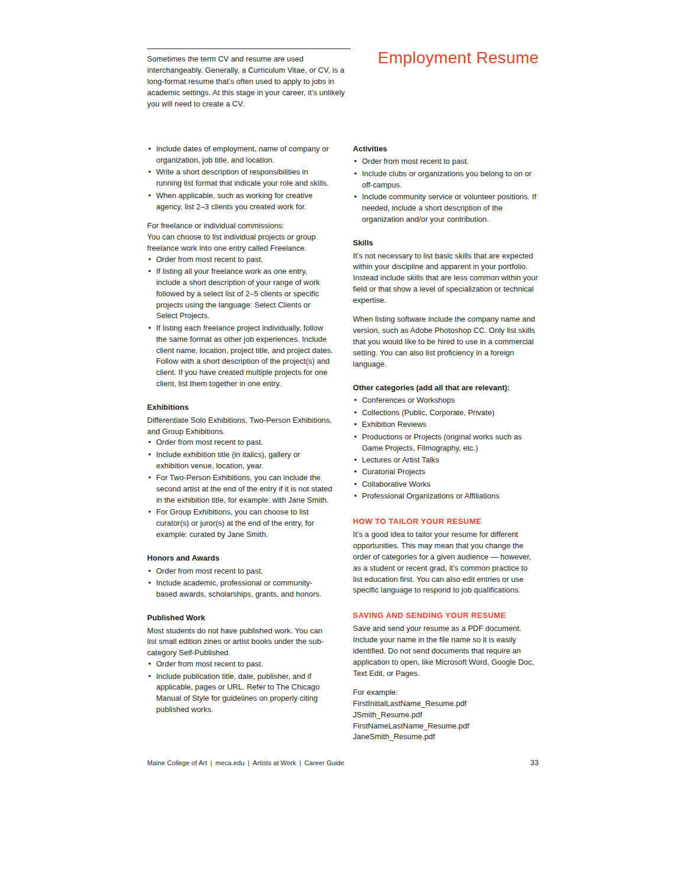Sometimes the term CV and resume are used interchangeably. Generally, a Curriculum Vitae, or CV, is a long-format resume that’s often used to apply to jobs in academic settings. At this stage in your career, it’s unlikely you will need to create a CV.
Employment Resume
Include dates of employment, name of company or organization, job title, and location.
Write a short description of responsibilities in running list format that indicate your role and skills.
When applicable, such as working for creative agency, list 2–3 clients you created work for.
For freelance or individual commissions:
You can choose to list individual projects or group freelance work into one entry called Freelance.
Order from most recent to past.
If listing all your freelance work as one entry, include a short description of your range of work followed by a select list of 2–5 clients or specific projects using the language: Select Clients or Select Projects.
If listing each freelance project individually, follow the same format as other job experiences. Include client name, location, project title, and project dates. Follow with a short description of the project(s) and client. If you have created multiple projects for one client, list them together in one entry.
Exhibitions
Differentiate Solo Exhibitions, Two-Person Exhibitions, and Group Exhibitions.
Order from most recent to past.
Include exhibition title (in italics), gallery or exhibition venue, location, year.
For Two-Person Exhibitions, you can include the second artist at the end of the entry if it is not stated in the exhibition title, for example: with Jane Smith.
For Group Exhibitions, you can choose to list curator(s) or juror(s) at the end of the entry, for example: curated by Jane Smith.
Honors and Awards
Order from most recent to past.
Include academic, professional or community-based awards, scholarships, grants, and honors.
Published Work
Most students do not have published work. You can list small edition zines or artist books under the sub-category Self-Published.
Order from most recent to past.
Include publication title, date, publisher, and if applicable, pages or URL. Refer to The Chicago Manual of Style for guidelines on properly citing published works.
Activities
Order from most recent to past.
Include clubs or organizations you belong to on or off-campus.
Include community service or volunteer positions. If needed, include a short description of the organization and/or your contribution.
Skills
It’s not necessary to list basic skills that are expected within your discipline and apparent in your portfolio. Instead include skills that are less common within your field or that show a level of specialization or technical expertise.
When listing software include the company name and version, such as Adobe Photoshop CC. Only list skills that you would like to be hired to use in a commercial setting. You can also list proficiency in a foreign language.
Other categories (add all that are relevant):
Conferences or Workshops
Collections (Public, Corporate, Private)
Exhibition Reviews
Productions or Projects (original works such as Game Projects, Filmography, etc.)
Lectures or Artist Talks
Curatorial Projects
Collaborative Works
Professional Organizations or Affiliations
How to tailor your resume
It’s a good idea to tailor your resume for different opportunities. This may mean that you change the order of categories for a given audience — however, as a student or recent grad, it’s common practice to list education first. You can also edit entries or use specific language to respond to job qualifications.
Saving and sending your resume
Save and send your resume as a PDF document. Include your name in the file name so it is easily identified. Do not send documents that require an application to open, like Microsoft Word, Google Doc, Text Edit, or Pages.
For example:
FirstInitialLastName_Resume.pdf
JSmith_Resume.pdf
FirstNameLastName_Resume.pdf
JaneSmith_Resume.pdf
Maine College of Art|meca.edu|Artists at Work|Career Guide
33